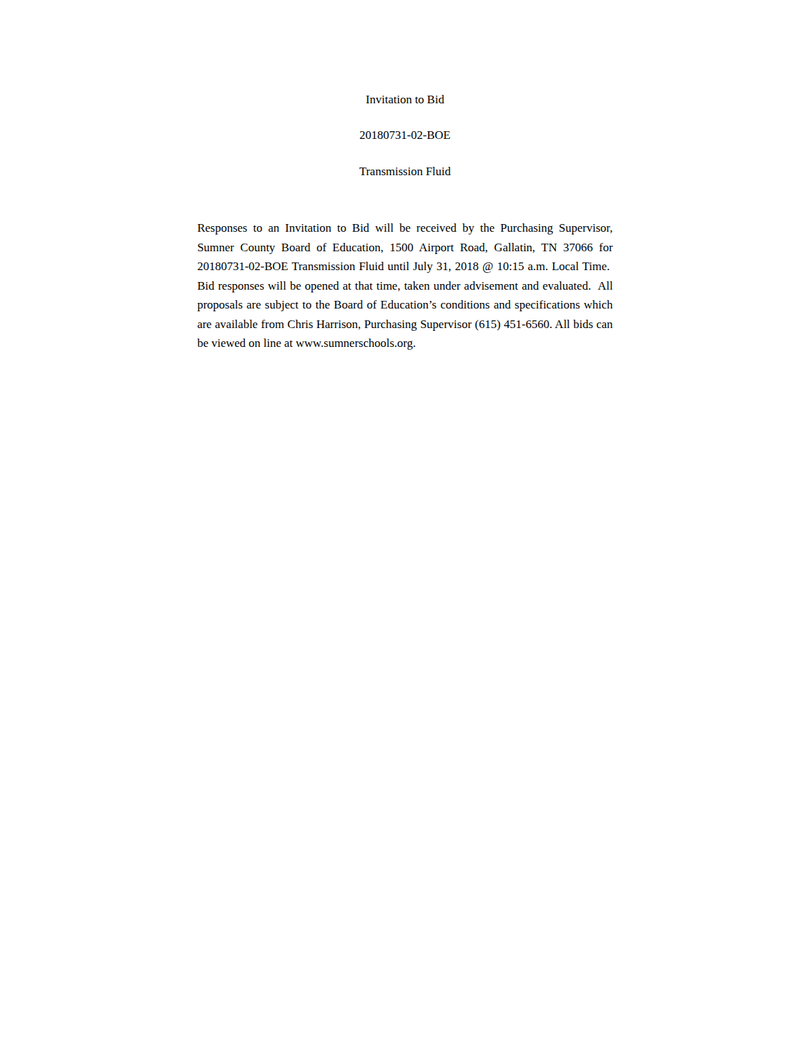Invitation to Bid
20180731-02-BOE
Transmission Fluid
Responses to an Invitation to Bid will be received by the Purchasing Supervisor, Sumner County Board of Education, 1500 Airport Road, Gallatin, TN 37066 for 20180731-02-BOE Transmission Fluid until July 31, 2018 @ 10:15 a.m. Local Time. Bid responses will be opened at that time, taken under advisement and evaluated. All proposals are subject to the Board of Education’s conditions and specifications which are available from Chris Harrison, Purchasing Supervisor (615) 451-6560. All bids can be viewed on line at www.sumnerschools.org.